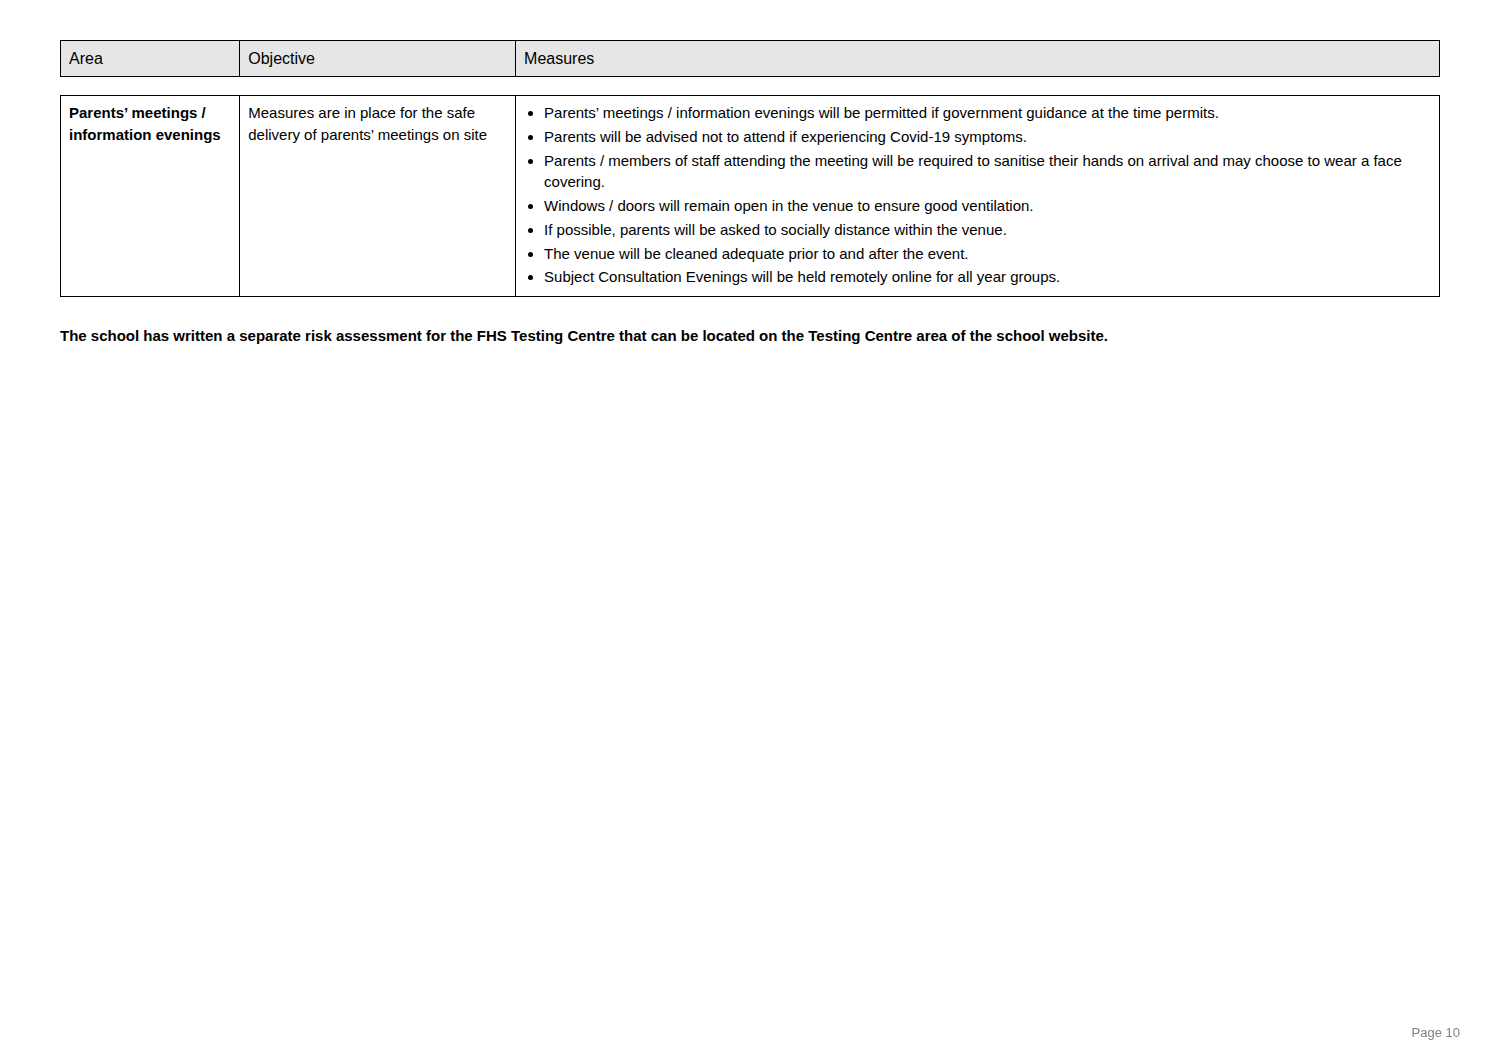| Area | Objective | Measures |
| --- | --- | --- |
| Parents’ meetings / information evenings | Measures are in place for the safe delivery of parents’ meetings on site | Parents’ meetings / information evenings will be permitted if government guidance at the time permits. Parents will be advised not to attend if experiencing Covid-19 symptoms. Parents / members of staff attending the meeting will be required to sanitise their hands on arrival and may choose to wear a face covering. Windows / doors will remain open in the venue to ensure good ventilation. If possible, parents will be asked to socially distance within the venue. The venue will be cleaned adequate prior to and after the event. Subject Consultation Evenings will be held remotely online for all year groups. |
The school has written a separate risk assessment for the FHS Testing Centre that can be located on the Testing Centre area of the school website.
Page 10